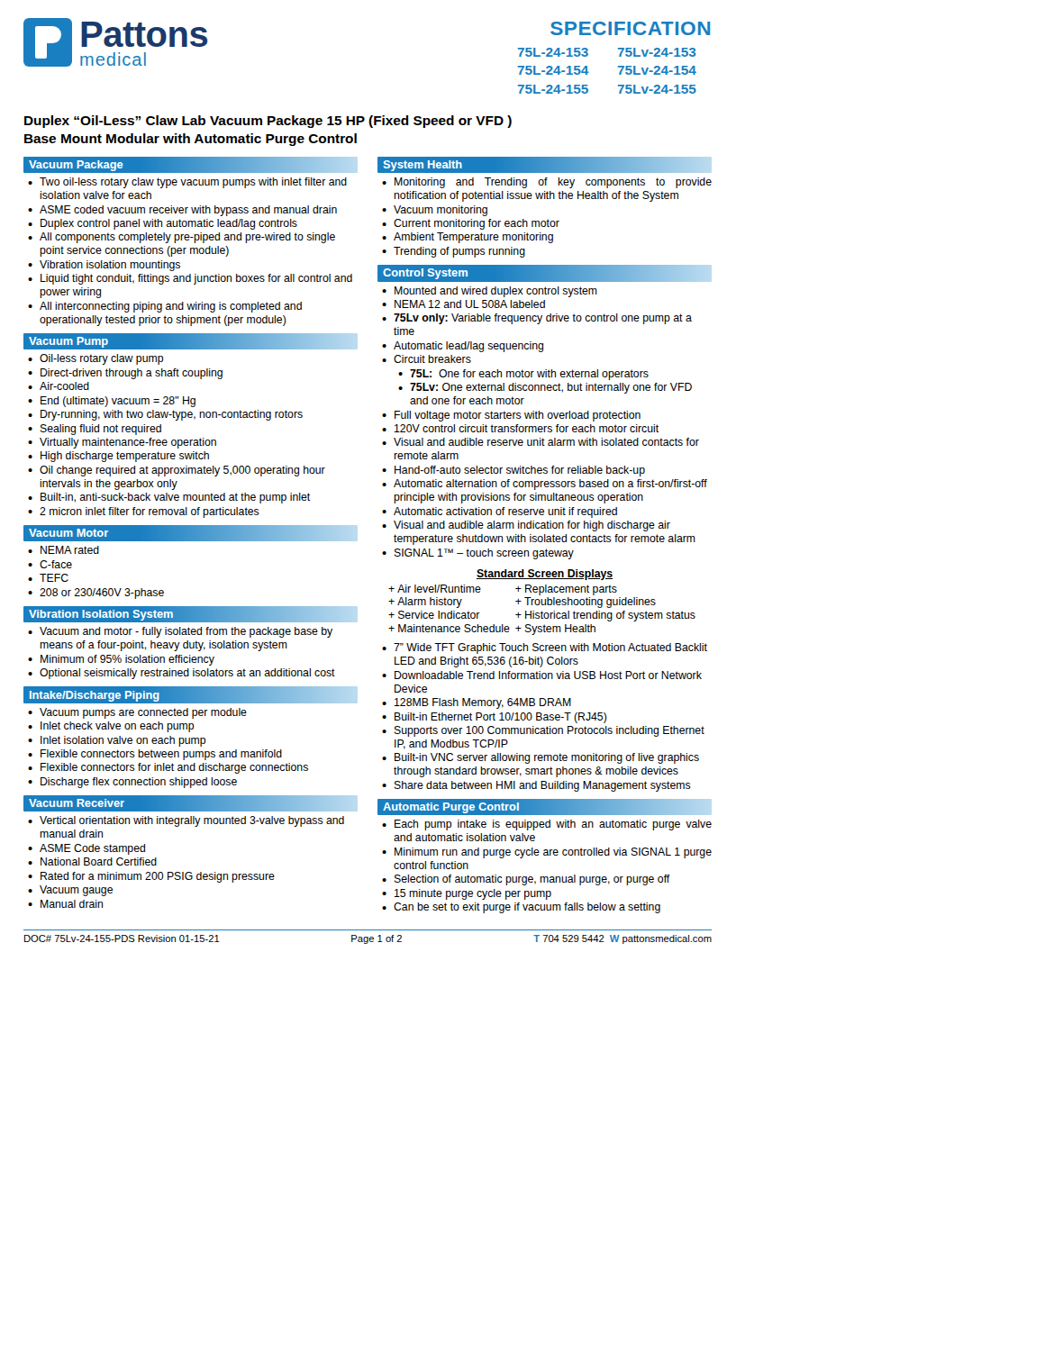Pattons medical
SPECIFICATION
75L-24-15375Lv-24-153
75L-24-15475Lv-24-154
75L-24-15575Lv-24-155
Duplex “Oil-Less” Claw Lab Vacuum Package 15 HP (Fixed Speed or VFD )
Base Mount Modular with Automatic Purge Control
Vacuum Package
Two oil-less rotary claw type vacuum pumps with inlet filter and isolation valve for each
ASME coded vacuum receiver with bypass and manual drain
Duplex control panel with automatic lead/lag controls
All components completely pre-piped and pre-wired to single point service connections (per module)
Vibration isolation mountings
Liquid tight conduit, fittings and junction boxes for all control and power wiring
All interconnecting piping and wiring is completed and operationally tested prior to shipment (per module)
Vacuum Pump
Oil-less rotary claw pump
Direct-driven through a shaft coupling
Air-cooled
End (ultimate) vacuum = 28" Hg
Dry-running, with two claw-type, non-contacting rotors
Sealing fluid not required
Virtually maintenance-free operation
High discharge temperature switch
Oil change required at approximately 5,000 operating hour intervals in the gearbox only
Built-in, anti-suck-back valve mounted at the pump inlet
2 micron inlet filter for removal of particulates
Vacuum Motor
NEMA rated
C-face
TEFC
208 or 230/460V 3-phase
Vibration Isolation System
Vacuum and motor - fully isolated from the package base by means of a four-point, heavy duty, isolation system
Minimum of 95% isolation efficiency
Optional seismically restrained isolators at an additional cost
Intake/Discharge Piping
Vacuum pumps are connected per module
Inlet check valve on each pump
Inlet isolation valve on each pump
Flexible connectors between pumps and manifold
Flexible connectors for inlet and discharge connections
Discharge flex connection shipped loose
Vacuum Receiver
Vertical orientation with integrally mounted 3-valve bypass and manual drain
ASME Code stamped
National Board Certified
Rated for a minimum 200 PSIG design pressure
Vacuum gauge
Manual drain
System Health
Monitoring and Trending of key components to provide notification of potential issue with the Health of the System
Vacuum monitoring
Current monitoring for each motor
Ambient Temperature monitoring
Trending of pumps running
Control System
Mounted and wired duplex control system
NEMA 12 and UL 508A labeled
75Lv only: Variable frequency drive to control one pump at a time
Automatic lead/lag sequencing
Circuit breakers
75L: One for each motor with external operators
75Lv: One external disconnect, but internally one for VFD and one for each motor
Full voltage motor starters with overload protection
120V control circuit transformers for each motor circuit
Visual and audible reserve unit alarm with isolated contacts for remote alarm
Hand-off-auto selector switches for reliable back-up
Automatic alternation of compressors based on a first-on/first-off principle with provisions for simultaneous operation
Automatic activation of reserve unit if required
Visual and audible alarm indication for high discharge air temperature shutdown with isolated contacts for remote alarm
SIGNAL 1™ – touch screen gateway
Standard Screen Displays
| + | Air level/Runtime | + | Replacement parts |
| + | Alarm history | + | Troubleshooting guidelines |
| + | Service Indicator | + | Historical trending of system status |
| + | Maintenance Schedule | + | System Health |
7” Wide TFT Graphic Touch Screen with Motion Actuated Backlit LED and Bright 65,536 (16-bit) Colors
Downloadable Trend Information via USB Host Port or Network Device
128MB Flash Memory, 64MB DRAM
Built-in Ethernet Port 10/100 Base-T (RJ45)
Supports over 100 Communication Protocols including Ethernet IP, and Modbus TCP/IP
Built-in VNC server allowing remote monitoring of live graphics through standard browser, smart phones & mobile devices
Share data between HMI and Building Management systems
Automatic Purge Control
Each pump intake is equipped with an automatic purge valve and automatic isolation valve
Minimum run and purge cycle are controlled via SIGNAL 1 purge control function
Selection of automatic purge, manual purge, or purge off
15 minute purge cycle per pump
Can be set to exit purge if vacuum falls below a setting
DOC# 75Lv-24-155-PDS Revision 01-15-21
Page 1 of 2
T 704 529 5442 W pattonsmedical.com